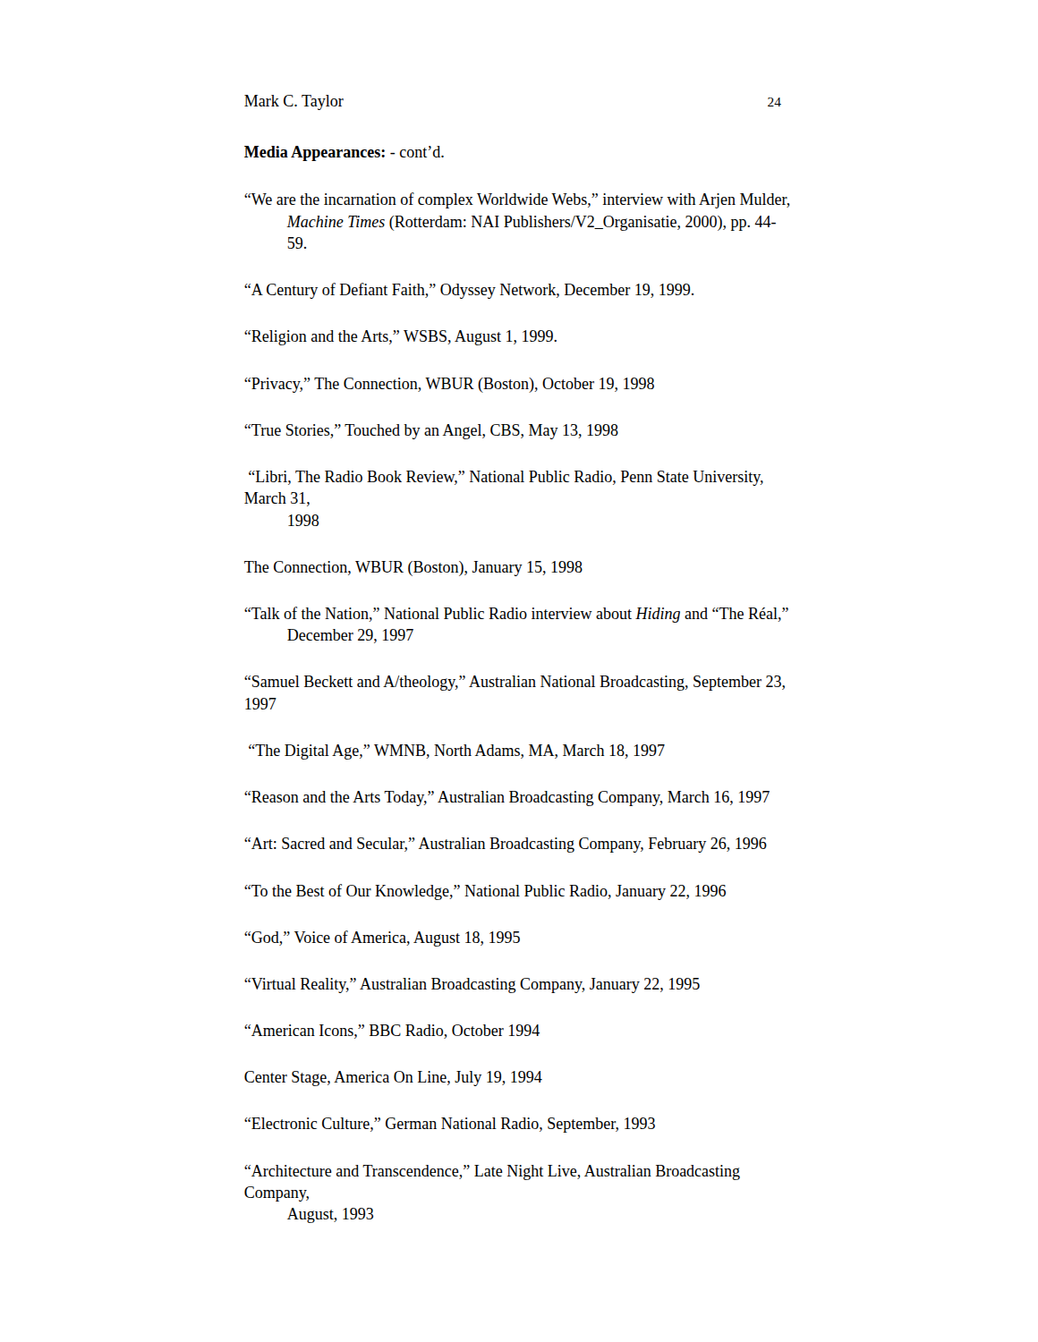Mark C. Taylor 24
Media Appearances: - cont’d.
“We are the incarnation of complex Worldwide Webs,” interview with Arjen Mulder, Machine Times (Rotterdam: NAI Publishers/V2_Organisatie, 2000), pp. 44-59.
“A Century of Defiant Faith,” Odyssey Network, December 19, 1999.
“Religion and the Arts,” WSBS, August 1, 1999.
“Privacy,” The Connection, WBUR (Boston), October 19, 1998
“True Stories,” Touched by an Angel, CBS, May 13, 1998
“Libri, The Radio Book Review,” National Public Radio, Penn State University, March 31, 1998
The Connection, WBUR (Boston), January 15, 1998
“Talk of the Nation,” National Public Radio interview about Hiding and “The Réal,” December 29, 1997
“Samuel Beckett and A/theology,” Australian National Broadcasting, September 23, 1997
“The Digital Age,” WMNB, North Adams, MA, March 18, 1997
“Reason and the Arts Today,” Australian Broadcasting Company, March 16, 1997
“Art: Sacred and Secular,” Australian Broadcasting Company, February 26, 1996
“To the Best of Our Knowledge,” National Public Radio, January 22, 1996
“God,” Voice of America, August 18, 1995
“Virtual Reality,” Australian Broadcasting Company, January 22, 1995
“American Icons,” BBC Radio, October 1994
Center Stage, America On Line, July 19, 1994
“Electronic Culture,” German National Radio, September, 1993
“Architecture and Transcendence,” Late Night Live, Australian Broadcasting Company, August, 1993